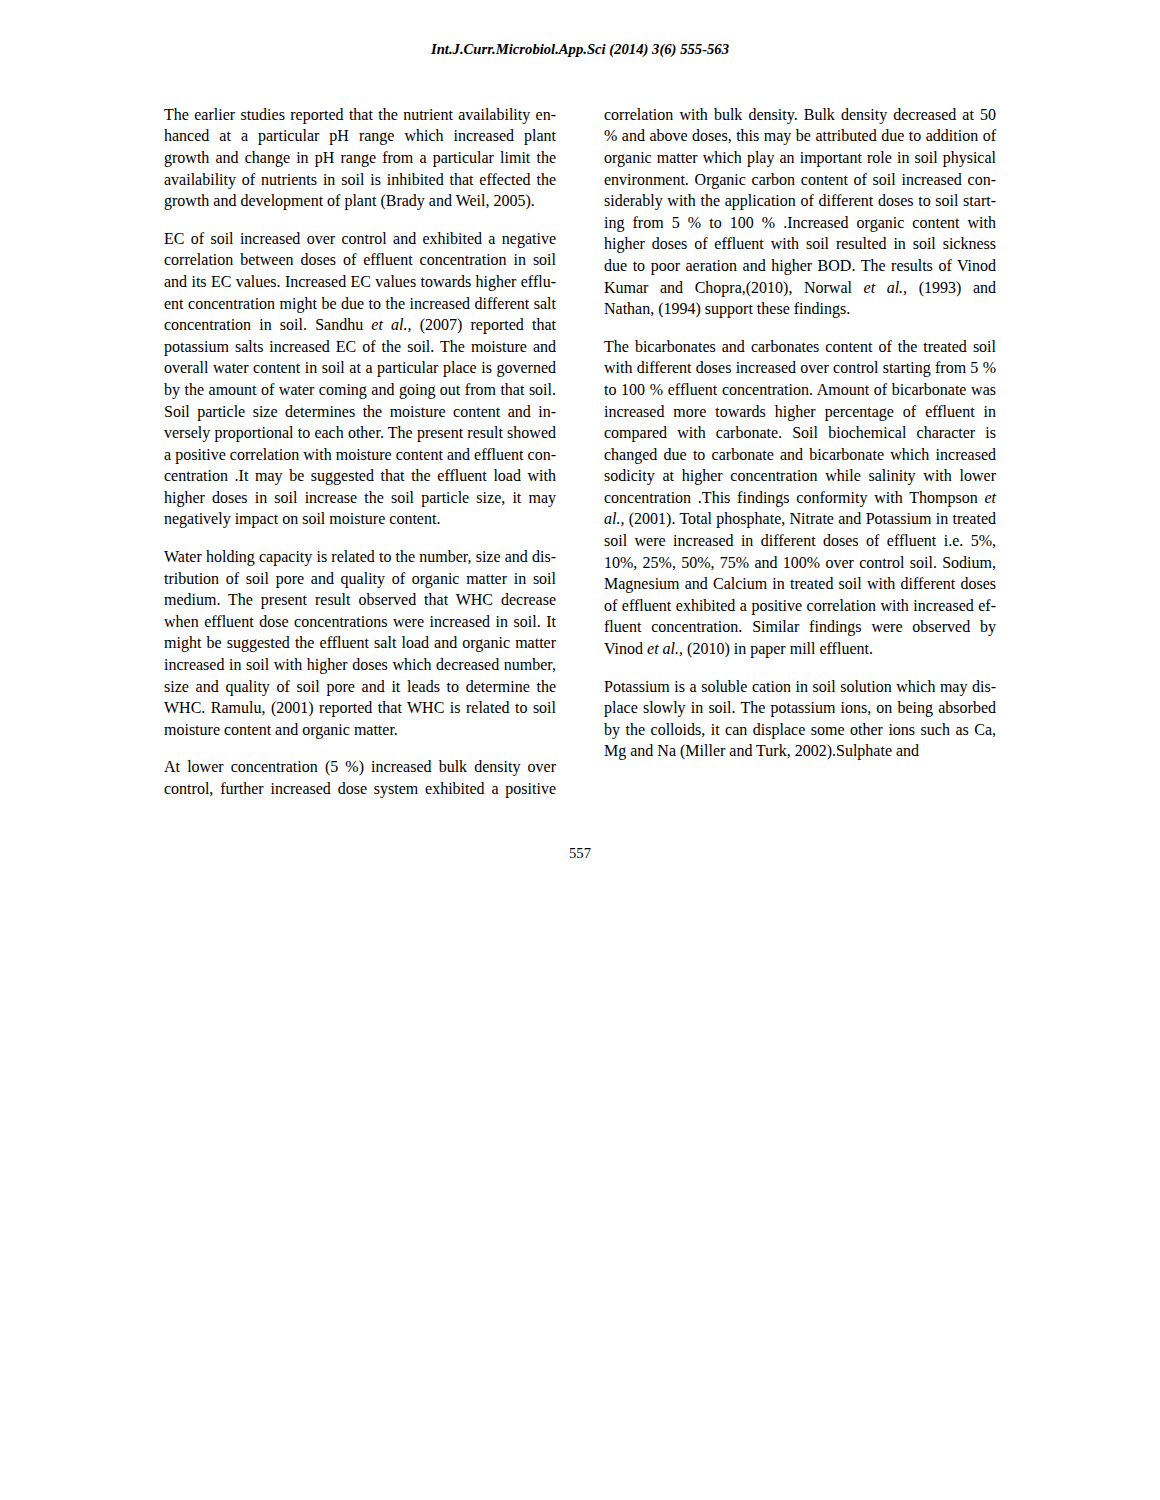Int.J.Curr.Microbiol.App.Sci (2014) 3(6) 555-563
The earlier studies reported that the nutrient availability enhanced at a particular pH range which increased plant growth and change in pH range from a particular limit the availability of nutrients in soil is inhibited that effected the growth and development of plant (Brady and Weil, 2005).
EC of soil increased over control and exhibited a negative correlation between doses of effluent concentration in soil and its EC values. Increased EC values towards higher effluent concentration might be due to the increased different salt concentration in soil. Sandhu et al., (2007) reported that potassium salts increased EC of the soil. The moisture and overall water content in soil at a particular place is governed by the amount of water coming and going out from that soil. Soil particle size determines the moisture content and inversely proportional to each other. The present result showed a positive correlation with moisture content and effluent concentration .It may be suggested that the effluent load with higher doses in soil increase the soil particle size, it may negatively impact on soil moisture content.
Water holding capacity is related to the number, size and distribution of soil pore and quality of organic matter in soil medium. The present result observed that WHC decrease when effluent dose concentrations were increased in soil. It might be suggested the effluent salt load and organic matter increased in soil with higher doses which decreased number, size and quality of soil pore and it leads to determine the WHC. Ramulu, (2001) reported that WHC is related to soil moisture content and organic matter.
At lower concentration (5 %) increased bulk density over control, further increased dose system exhibited a positive correlation with bulk density. Bulk density decreased at 50 % and above doses, this may be attributed due to addition of organic matter which play an important role in soil physical environment. Organic carbon content of soil increased considerably with the application of different doses to soil starting from 5 % to 100 % .Increased organic content with higher doses of effluent with soil resulted in soil sickness due to poor aeration and higher BOD. The results of Vinod Kumar and Chopra,(2010), Norwal et al., (1993) and Nathan, (1994) support these findings.
The bicarbonates and carbonates content of the treated soil with different doses increased over control starting from 5 % to 100 % effluent concentration. Amount of bicarbonate was increased more towards higher percentage of effluent in compared with carbonate. Soil biochemical character is changed due to carbonate and bicarbonate which increased sodicity at higher concentration while salinity with lower concentration .This findings conformity with Thompson et al., (2001). Total phosphate, Nitrate and Potassium in treated soil were increased in different doses of effluent i.e. 5%, 10%, 25%, 50%, 75% and 100% over control soil. Sodium, Magnesium and Calcium in treated soil with different doses of effluent exhibited a positive correlation with increased effluent concentration. Similar findings were observed by Vinod et al., (2010) in paper mill effluent.
Potassium is a soluble cation in soil solution which may displace slowly in soil. The potassium ions, on being absorbed by the colloids, it can displace some other ions such as Ca, Mg and Na (Miller and Turk, 2002).Sulphate and
557